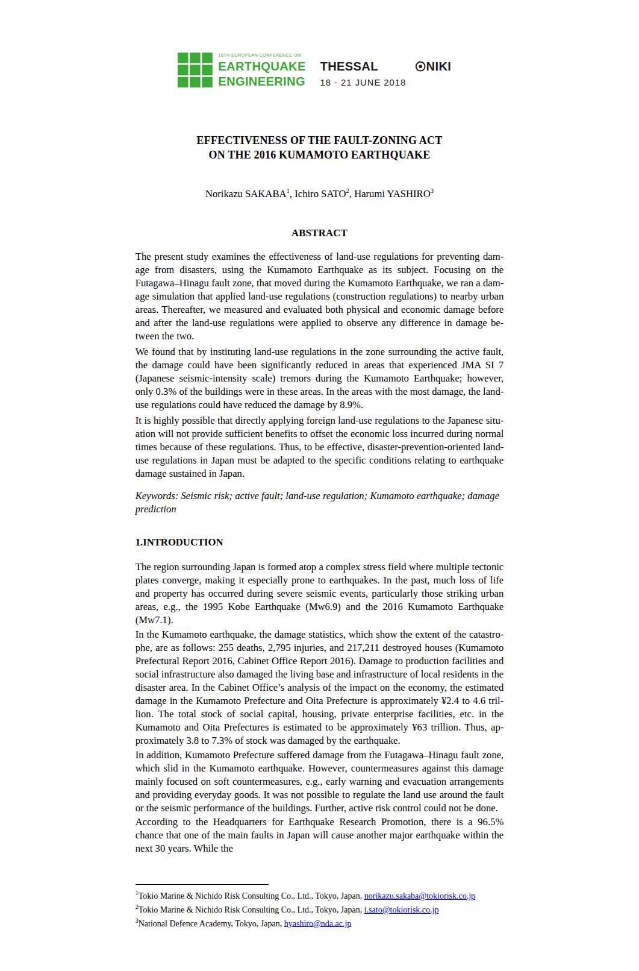16TH EUROPEAN CONFERENCE ON EARTHQUAKE THESSAL NIKI ENGINEERING 18 - 21 JUNE 2018
Effectiveness of the Fault-Zoning Act
on the 2016 Kumamoto Earthquake
Norikazu SAKABA1, Ichiro SATO2, Harumi YASHIRO3
ABSTRACT
The present study examines the effectiveness of land-use regulations for preventing damage from disasters, using the Kumamoto Earthquake as its subject. Focusing on the Futagawa–Hinagu fault zone, that moved during the Kumamoto Earthquake, we ran a damage simulation that applied land-use regulations (construction regulations) to nearby urban areas. Thereafter, we measured and evaluated both physical and economic damage before and after the land-use regulations were applied to observe any difference in damage between the two.
We found that by instituting land-use regulations in the zone surrounding the active fault, the damage could have been significantly reduced in areas that experienced JMA SI 7 (Japanese seismic-intensity scale) tremors during the Kumamoto Earthquake; however, only 0.3% of the buildings were in these areas. In the areas with the most damage, the land-use regulations could have reduced the damage by 8.9%.
It is highly possible that directly applying foreign land-use regulations to the Japanese situation will not provide sufficient benefits to offset the economic loss incurred during normal times because of these regulations. Thus, to be effective, disaster-prevention-oriented land-use regulations in Japan must be adapted to the specific conditions relating to earthquake damage sustained in Japan.
Keywords: Seismic risk; active fault; land-use regulation; Kumamoto earthquake; damage prediction
1.Introduction
The region surrounding Japan is formed atop a complex stress field where multiple tectonic plates converge, making it especially prone to earthquakes. In the past, much loss of life and property has occurred during severe seismic events, particularly those striking urban areas, e.g., the 1995 Kobe Earthquake (Mw6.9) and the 2016 Kumamoto Earthquake (Mw7.1).
In the Kumamoto earthquake, the damage statistics, which show the extent of the catastrophe, are as follows: 255 deaths, 2,795 injuries, and 217,211 destroyed houses (Kumamoto Prefectural Report 2016, Cabinet Office Report 2016). Damage to production facilities and social infrastructure also damaged the living base and infrastructure of local residents in the disaster area. In the Cabinet Office’s analysis of the impact on the economy, the estimated damage in the Kumamoto Prefecture and Oita Prefecture is approximately ¥2.4 to 4.6 trillion. The total stock of social capital, housing, private enterprise facilities, etc. in the Kumamoto and Oita Prefectures is estimated to be approximately ¥63 trillion. Thus, approximately 3.8 to 7.3% of stock was damaged by the earthquake.
In addition, Kumamoto Prefecture suffered damage from the Futagawa–Hinagu fault zone, which slid in the Kumamoto earthquake. However, countermeasures against this damage mainly focused on soft countermeasures, e.g., early warning and evacuation arrangements and providing everyday goods. It was not possible to regulate the land use around the fault or the seismic performance of the buildings. Further, active risk control could not be done.
According to the Headquarters for Earthquake Research Promotion, there is a 96.5% chance that one of the main faults in Japan will cause another major earthquake within the next 30 years. While the
1Tokio Marine & Nichido Risk Consulting Co., Ltd., Tokyo, Japan, norikazu.sakaba@tokiorisk.co.jp
2Tokio Marine & Nichido Risk Consulting Co., Ltd., Tokyo, Japan, i.sato@tokiorisk.co.jp
3National Defence Academy, Tokyo, Japan, hyashiro@nda.ac.jp